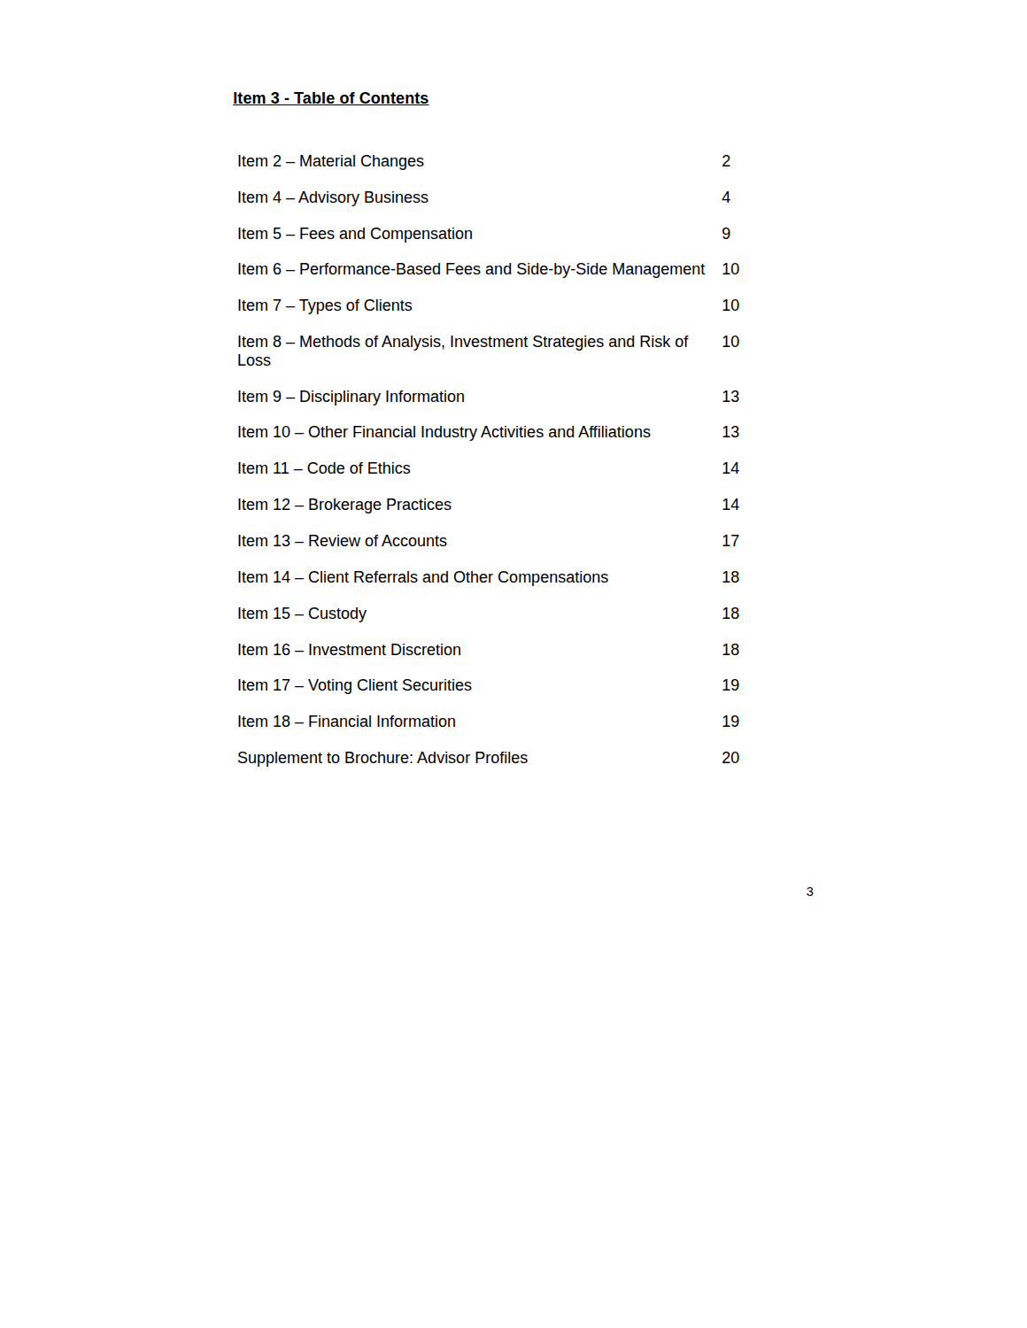Item 3 - Table of Contents
| Item 2 – Material Changes | 2 |
| Item 4 – Advisory Business | 4 |
| Item 5 – Fees and Compensation | 9 |
| Item 6 – Performance-Based Fees and Side-by-Side Management | 10 |
| Item 7 – Types of Clients | 10 |
| Item 8 – Methods of Analysis, Investment Strategies and Risk of Loss | 10 |
| Item 9 – Disciplinary Information | 13 |
| Item 10 – Other Financial Industry Activities and Affiliations | 13 |
| Item 11 – Code of Ethics | 14 |
| Item 12 – Brokerage Practices | 14 |
| Item 13 – Review of Accounts | 17 |
| Item 14 – Client Referrals and Other Compensations | 18 |
| Item 15 – Custody | 18 |
| Item 16 – Investment Discretion | 18 |
| Item 17 – Voting Client Securities | 19 |
| Item 18 – Financial Information | 19 |
| Supplement to Brochure: Advisor Profiles | 20 |
3